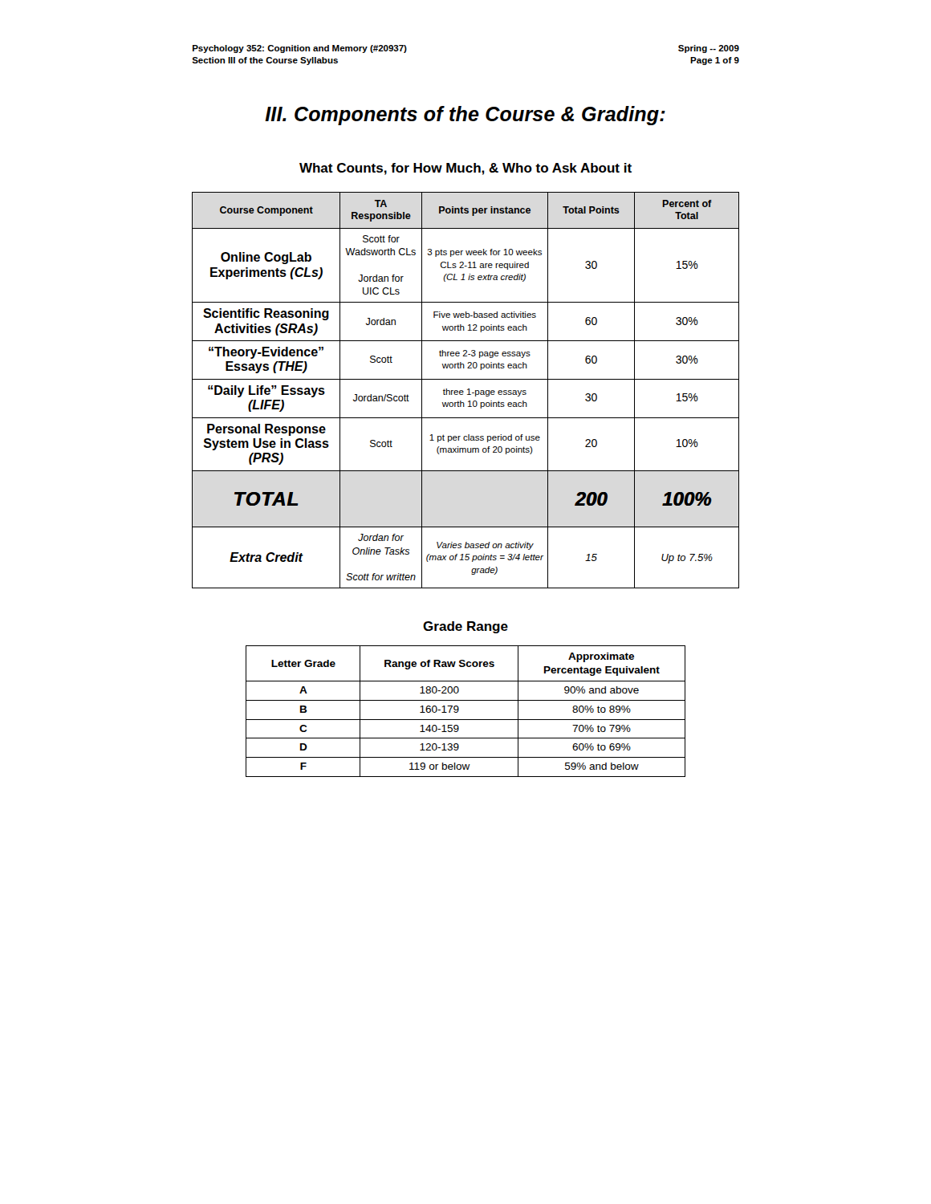| Psychology 352: Cognition and Memory (#20937) | Spring -- 2009 |
| Section III of the Course Syllabus | Page 1 of 9 |
III. Components of the Course & Grading:
What Counts, for How Much, & Who to Ask About it
| Course Component | TA Responsible | Points per instance | Total Points | Percent of Total |
| --- | --- | --- | --- | --- |
| Online CogLab Experiments (CLs) | Scott for Wadsworth CLs Jordan for UIC CLs | 3 pts per week for 10 weeks CLs 2-11 are required (CL 1 is extra credit) | 30 | 15% |
| Scientific Reasoning Activities (SRAs) | Jordan | Five web-based activities worth 12 points each | 60 | 30% |
| “Theory-Evidence” Essays (THE) | Scott | three 2-3 page essays worth 20 points each | 60 | 30% |
| “Daily Life” Essays (LIFE) | Jordan/Scott | three 1-page essays worth 10 points each | 30 | 15% |
| Personal Response System Use in Class (PRS) | Scott | 1 pt per class period of use (maximum of 20 points) | 20 | 10% |
| TOTAL | | | 200 | 100% |
| Extra Credit | Jordan for Online Tasks Scott for written | Varies based on activity (max of 15 points = 3/4 letter grade) | 15 | Up to 7.5% |
Grade Range
| Letter Grade | Range of Raw Scores | Approximate Percentage Equivalent |
| --- | --- | --- |
| A | 180-200 | 90% and above |
| B | 160-179 | 80% to 89% |
| C | 140-159 | 70% to 79% |
| D | 120-139 | 60% to 69% |
| F | 119 or below | 59% and below |